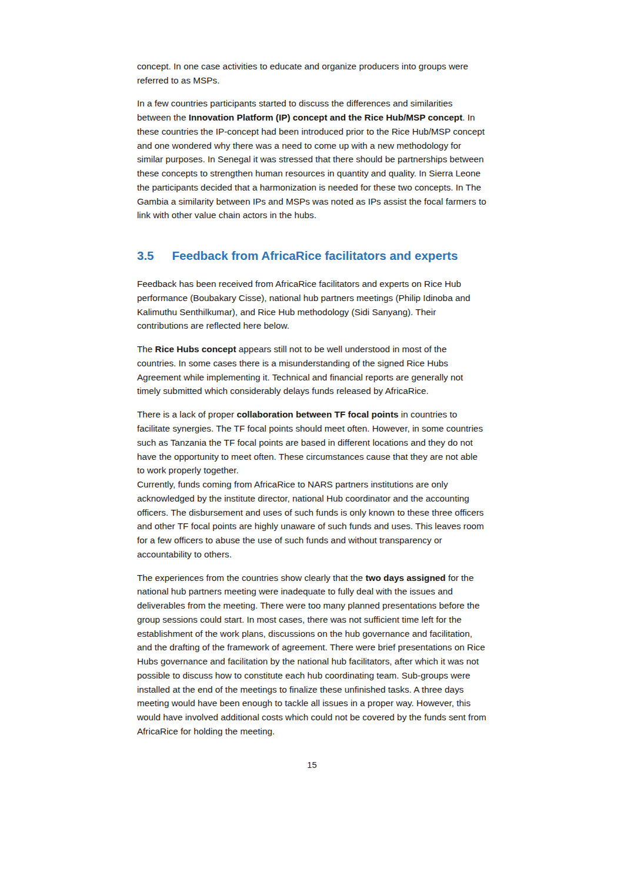concept. In one case activities to educate and organize producers into groups were referred to as MSPs.
In a few countries participants started to discuss the differences and similarities between the Innovation Platform (IP) concept and the Rice Hub/MSP concept. In these countries the IP-concept had been introduced prior to the Rice Hub/MSP concept and one wondered why there was a need to come up with a new methodology for similar purposes. In Senegal it was stressed that there should be partnerships between these concepts to strengthen human resources in quantity and quality. In Sierra Leone the participants decided that a harmonization is needed for these two concepts. In The Gambia a similarity between IPs and MSPs was noted as IPs assist the focal farmers to link with other value chain actors in the hubs.
3.5 Feedback from AfricaRice facilitators and experts
Feedback has been received from AfricaRice facilitators and experts on Rice Hub performance (Boubakary Cisse), national hub partners meetings (Philip Idinoba and Kalimuthu Senthilkumar), and Rice Hub methodology (Sidi Sanyang). Their contributions are reflected here below.
The Rice Hubs concept appears still not to be well understood in most of the countries. In some cases there is a misunderstanding of the signed Rice Hubs Agreement while implementing it. Technical and financial reports are generally not timely submitted which considerably delays funds released by AfricaRice.
There is a lack of proper collaboration between TF focal points in countries to facilitate synergies. The TF focal points should meet often. However, in some countries such as Tanzania the TF focal points are based in different locations and they do not have the opportunity to meet often. These circumstances cause that they are not able to work properly together.
Currently, funds coming from AfricaRice to NARS partners institutions are only acknowledged by the institute director, national Hub coordinator and the accounting officers. The disbursement and uses of such funds is only known to these three officers and other TF focal points are highly unaware of such funds and uses. This leaves room for a few officers to abuse the use of such funds and without transparency or accountability to others.
The experiences from the countries show clearly that the two days assigned for the national hub partners meeting were inadequate to fully deal with the issues and deliverables from the meeting. There were too many planned presentations before the group sessions could start. In most cases, there was not sufficient time left for the establishment of the work plans, discussions on the hub governance and facilitation, and the drafting of the framework of agreement. There were brief presentations on Rice Hubs governance and facilitation by the national hub facilitators, after which it was not possible to discuss how to constitute each hub coordinating team. Sub-groups were installed at the end of the meetings to finalize these unfinished tasks. A three days meeting would have been enough to tackle all issues in a proper way. However, this would have involved additional costs which could not be covered by the funds sent from AfricaRice for holding the meeting.
15